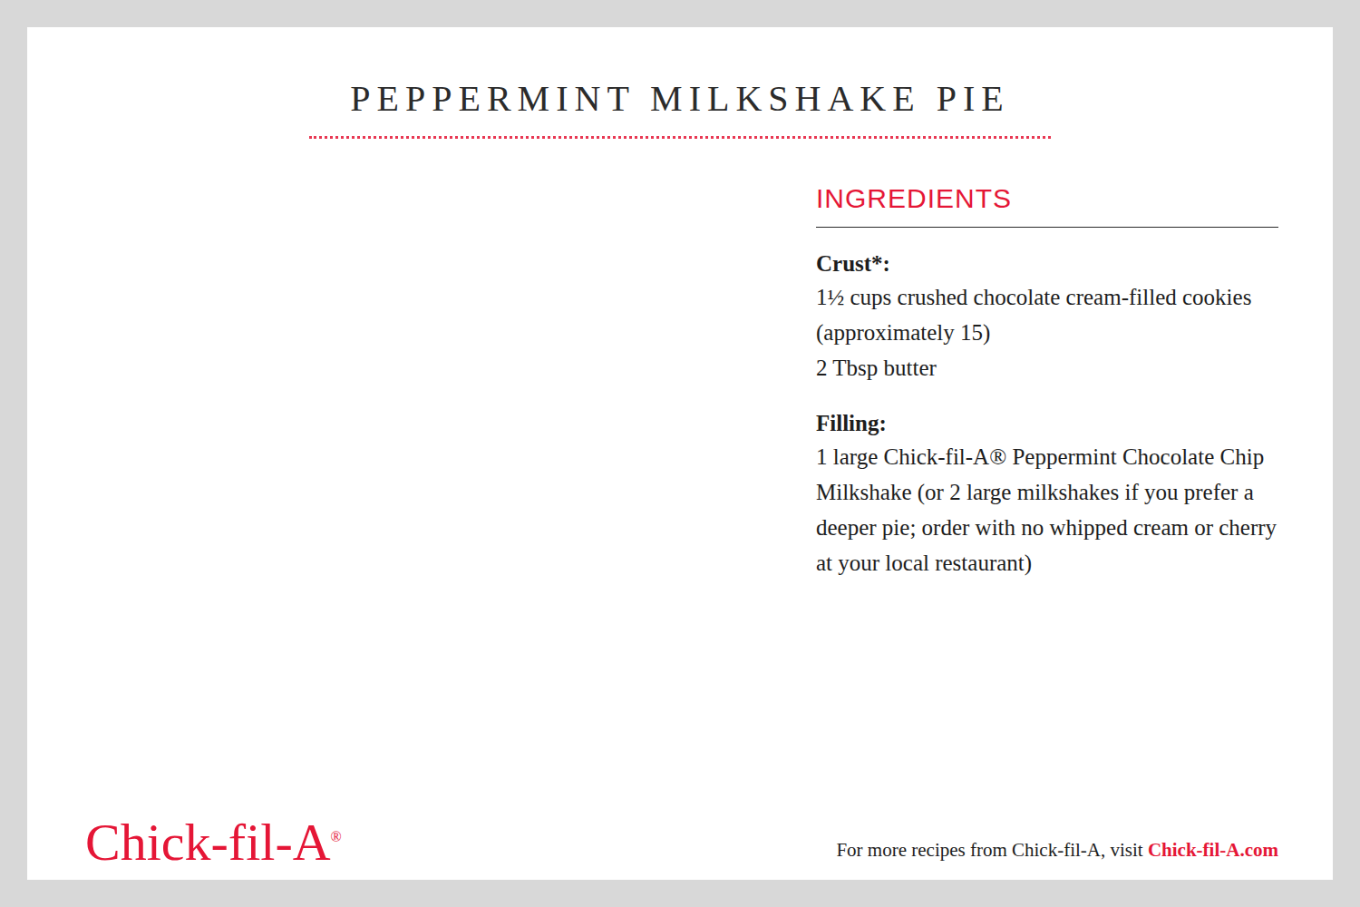Peppermint Milkshake Pie
Ingredients
Crust*:
1½ cups crushed chocolate cream-filled cookies (approximately 15)
2 Tbsp butter
Filling:
1 large Chick-fil-A® Peppermint Chocolate Chip Milkshake (or 2 large milkshakes if you prefer a deeper pie; order with no whipped cream or cherry at your local restaurant)
Chick-fil-A®
For more recipes from Chick-fil-A, visit Chick-fil-A.com